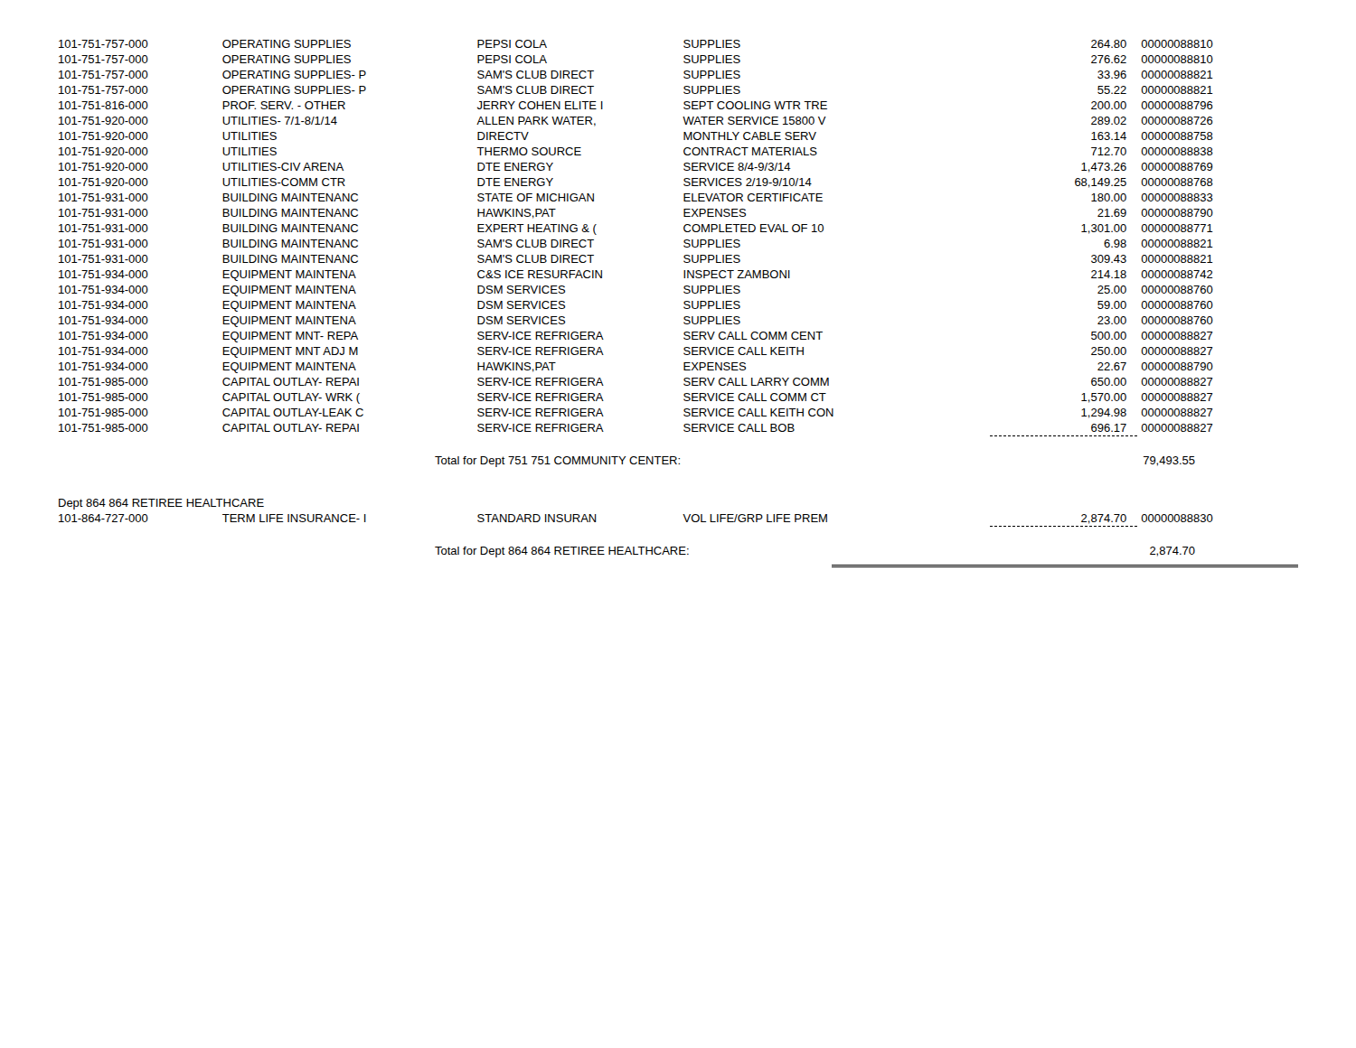| 101-751-757-000 | OPERATING SUPPLIES | PEPSI COLA | SUPPLIES | 264.80 | 00000088810 |
| 101-751-757-000 | OPERATING SUPPLIES | PEPSI COLA | SUPPLIES | 276.62 | 00000088810 |
| 101-751-757-000 | OPERATING SUPPLIES- P | SAM'S CLUB DIRECT | SUPPLIES | 33.96 | 00000088821 |
| 101-751-757-000 | OPERATING SUPPLIES- P | SAM'S CLUB DIRECT | SUPPLIES | 55.22 | 00000088821 |
| 101-751-816-000 | PROF. SERV. - OTHER | JERRY COHEN ELITE I | SEPT COOLING WTR TRE | 200.00 | 00000088796 |
| 101-751-920-000 | UTILITIES- 7/1-8/1/14 | ALLEN PARK WATER, | WATER SERVICE 15800 V | 289.02 | 00000088726 |
| 101-751-920-000 | UTILITIES | DIRECTV | MONTHLY CABLE SERV | 163.14 | 00000088758 |
| 101-751-920-000 | UTILITIES | THERMO SOURCE | CONTRACT MATERIALS | 712.70 | 00000088838 |
| 101-751-920-000 | UTILITIES-CIV ARENA | DTE ENERGY | SERVICE 8/4-9/3/14 | 1,473.26 | 00000088769 |
| 101-751-920-000 | UTILITIES-COMM CTR | DTE ENERGY | SERVICES 2/19-9/10/14 | 68,149.25 | 00000088768 |
| 101-751-931-000 | BUILDING MAINTENANC | STATE OF MICHIGAN | ELEVATOR CERTIFICATE | 180.00 | 00000088833 |
| 101-751-931-000 | BUILDING MAINTENANC | HAWKINS,PAT | EXPENSES | 21.69 | 00000088790 |
| 101-751-931-000 | BUILDING MAINTENANC | EXPERT HEATING & ( | COMPLETED EVAL OF 10 | 1,301.00 | 00000088771 |
| 101-751-931-000 | BUILDING MAINTENANC | SAM'S CLUB DIRECT | SUPPLIES | 6.98 | 00000088821 |
| 101-751-931-000 | BUILDING MAINTENANC | SAM'S CLUB DIRECT | SUPPLIES | 309.43 | 00000088821 |
| 101-751-934-000 | EQUIPMENT MAINTENA | C&S ICE RESURFACIN | INSPECT ZAMBONI | 214.18 | 00000088742 |
| 101-751-934-000 | EQUIPMENT MAINTENA | DSM SERVICES | SUPPLIES | 25.00 | 00000088760 |
| 101-751-934-000 | EQUIPMENT MAINTENA | DSM SERVICES | SUPPLIES | 59.00 | 00000088760 |
| 101-751-934-000 | EQUIPMENT MAINTENA | DSM SERVICES | SUPPLIES | 23.00 | 00000088760 |
| 101-751-934-000 | EQUIPMENT MNT- REPA | SERV-ICE REFRIGERA | SERV CALL COMM CENT | 500.00 | 00000088827 |
| 101-751-934-000 | EQUIPMENT MNT ADJ M | SERV-ICE REFRIGERA | SERVICE CALL KEITH | 250.00 | 00000088827 |
| 101-751-934-000 | EQUIPMENT MAINTENA | HAWKINS,PAT | EXPENSES | 22.67 | 00000088790 |
| 101-751-985-000 | CAPITAL OUTLAY- REPAI | SERV-ICE REFRIGERA | SERV CALL LARRY COMM | 650.00 | 00000088827 |
| 101-751-985-000 | CAPITAL OUTLAY- WRK ( | SERV-ICE REFRIGERA | SERVICE CALL COMM CT | 1,570.00 | 00000088827 |
| 101-751-985-000 | CAPITAL OUTLAY-LEAK C | SERV-ICE REFRIGERA | SERVICE CALL KEITH CON | 1,294.98 | 00000088827 |
| 101-751-985-000 | CAPITAL OUTLAY- REPAI | SERV-ICE REFRIGERA | SERVICE CALL BOB | 696.17 | 00000088827 |
| | | Total for Dept 751 751 COMMUNITY CENTER: | 79,493.55 | |
| Dept 864 864 RETIREE HEALTHCARE |
| 101-864-727-000 | TERM LIFE INSURANCE- I | STANDARD INSURAN | VOL LIFE/GRP LIFE PREM | 2,874.70 | 00000088830 |
| | | Total for Dept 864 864 RETIREE HEALTHCARE: | 2,874.70 | |